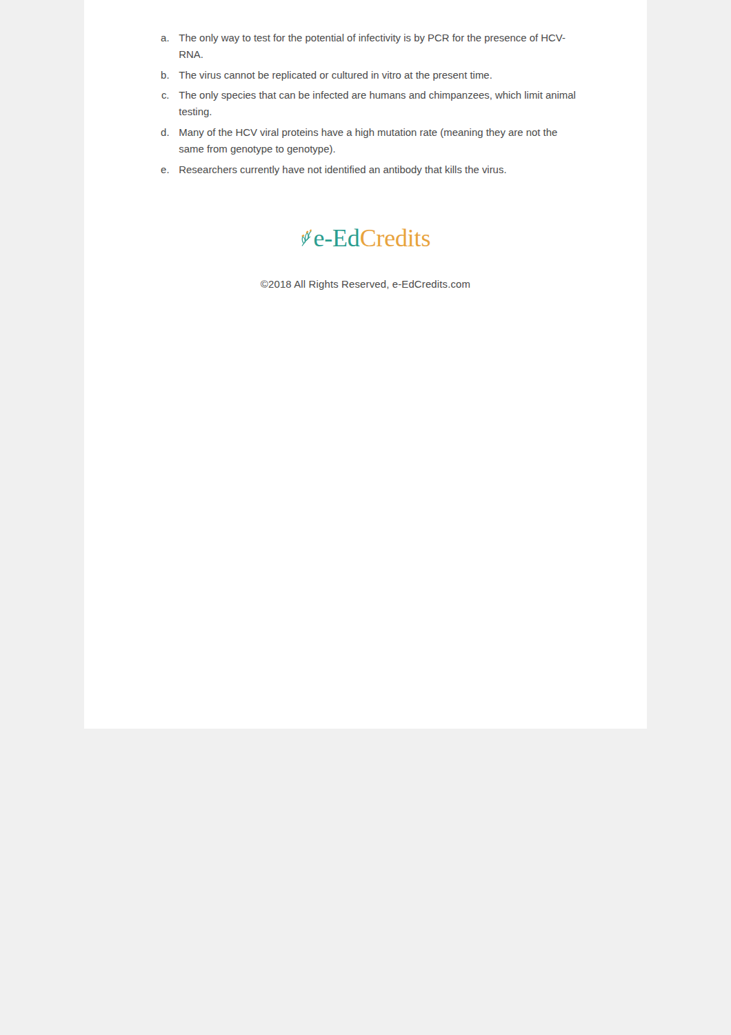The only way to test for the potential of infectivity is by PCR for the presence of HCV-RNA.
The virus cannot be replicated or cultured in vitro at the present time.
The only species that can be infected are humans and chimpanzees, which limit animal testing.
Many of the HCV viral proteins have a high mutation rate (meaning they are not the same from genotype to genotype).
Researchers currently have not identified an antibody that kills the virus.
e-Ed Credits
©2018 All Rights Reserved, e-EdCredits.com